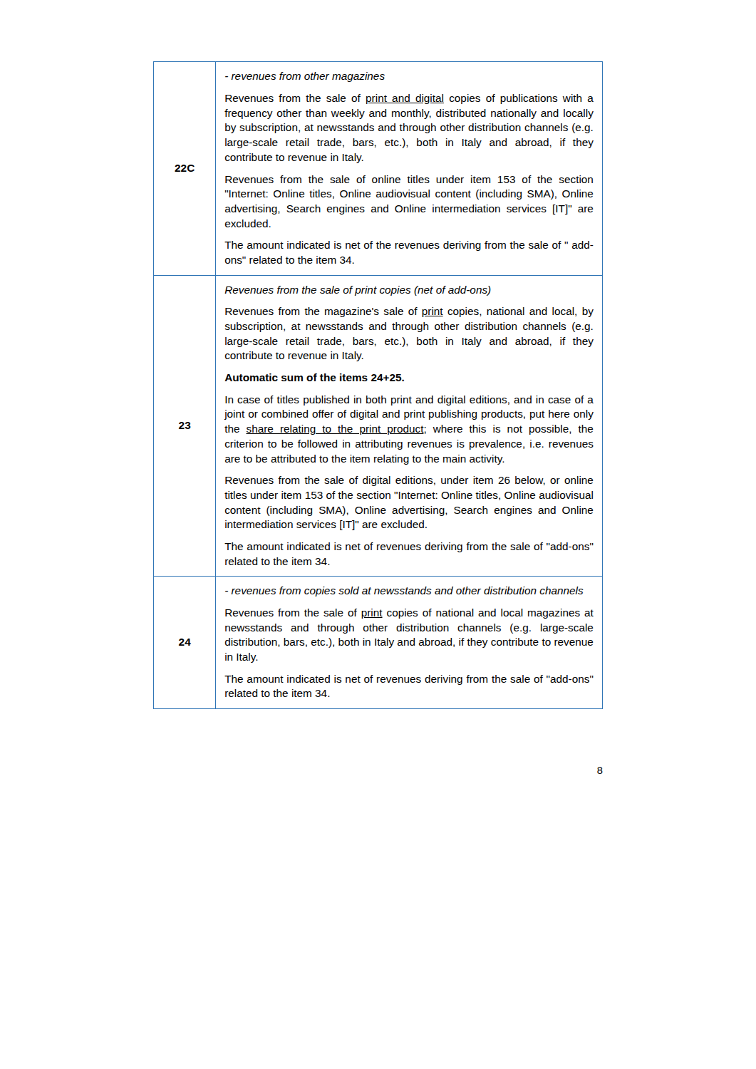| 22C | - revenues from other magazines Revenues from the sale of print and digital copies of publications with a frequency other than weekly and monthly, distributed nationally and locally by subscription, at newsstands and through other distribution channels (e.g. large-scale retail trade, bars, etc.), both in Italy and abroad, if they contribute to revenue in Italy. Revenues from the sale of online titles under item 153 of the section "Internet: Online titles, Online audiovisual content (including SMA), Online advertising, Search engines and Online intermediation services [IT]" are excluded. The amount indicated is net of the revenues deriving from the sale of " add-ons" related to the item 34. |
| 23 | Revenues from the sale of print copies (net of add-ons) Revenues from the magazine's sale of print copies, national and local, by subscription, at newsstands and through other distribution channels (e.g. large-scale retail trade, bars, etc.), both in Italy and abroad, if they contribute to revenue in Italy. Automatic sum of the items 24+25. In case of titles published in both print and digital editions, and in case of a joint or combined offer of digital and print publishing products, put here only the share relating to the print product ; where this is not possible, the criterion to be followed in attributing revenues is prevalence, i.e. revenues are to be attributed to the item relating to the main activity. Revenues from the sale of digital editions, under item 26 below, or online titles under item 153 of the section "Internet: Online titles, Online audiovisual content (including SMA), Online advertising, Search engines and Online intermediation services [IT]" are excluded. The amount indicated is net of revenues deriving from the sale of "add-ons" related to the item 34. |
| 24 | - revenues from copies sold at newsstands and other distribution channels Revenues from the sale of print copies of national and local magazines at newsstands and through other distribution channels (e.g. large-scale distribution, bars, etc.), both in Italy and abroad, if they contribute to revenue in Italy. The amount indicated is net of revenues deriving from the sale of "add-ons" related to the item 34. |
8